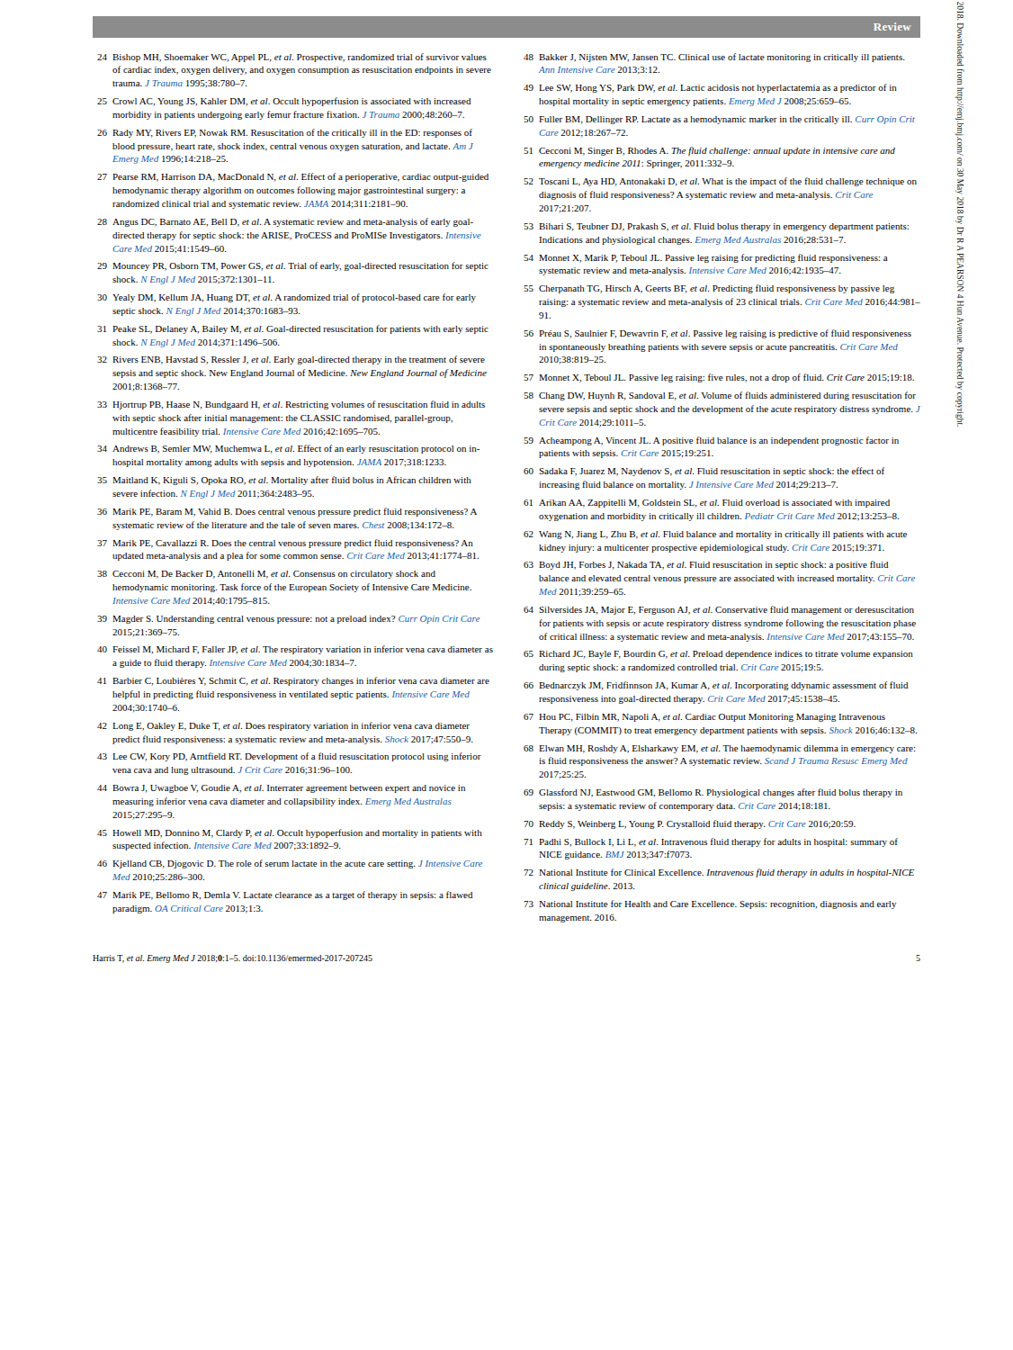Review
Emerg Med J: first published as 10.1136/emermed-2017-207245 on 28 May 2018. Downloaded from http://emj.bmj.com/ on 30 May 2018 by Dr R A PEARSON 4 Hun Avenue. Protected by copyright.
24 Bishop MH, Shoemaker WC, Appel PL, et al. Prospective, randomized trial of survivor values of cardiac index, oxygen delivery, and oxygen consumption as resuscitation endpoints in severe trauma. J Trauma 1995;38:780–7.
25 Crowl AC, Young JS, Kahler DM, et al. Occult hypoperfusion is associated with increased morbidity in patients undergoing early femur fracture fixation. J Trauma 2000;48:260–7.
26 Rady MY, Rivers EP, Nowak RM. Resuscitation of the critically ill in the ED: responses of blood pressure, heart rate, shock index, central venous oxygen saturation, and lactate. Am J Emerg Med 1996;14:218–25.
27 Pearse RM, Harrison DA, MacDonald N, et al. Effect of a perioperative, cardiac output-guided hemodynamic therapy algorithm on outcomes following major gastrointestinal surgery: a randomized clinical trial and systematic review. JAMA 2014;311:2181–90.
28 Angus DC, Barnato AE, Bell D, et al. A systematic review and meta-analysis of early goal-directed therapy for septic shock: the ARISE, ProCESS and ProMISe Investigators. Intensive Care Med 2015;41:1549–60.
29 Mouncey PR, Osborn TM, Power GS, et al. Trial of early, goal-directed resuscitation for septic shock. N Engl J Med 2015;372:1301–11.
30 Yealy DM, Kellum JA, Huang DT, et al. A randomized trial of protocol-based care for early septic shock. N Engl J Med 2014;370:1683–93.
31 Peake SL, Delaney A, Bailey M, et al. Goal-directed resuscitation for patients with early septic shock. N Engl J Med 2014;371:1496–506.
32 Rivers ENB, Havstad S, Ressler J, et al. Early goal-directed therapy in the treatment of severe sepsis and septic shock. New England Journal of Medicine. New England Journal of Medicine 2001;8:1368–77.
33 Hjortrup PB, Haase N, Bundgaard H, et al. Restricting volumes of resuscitation fluid in adults with septic shock after initial management: the CLASSIC randomised, parallel-group, multicentre feasibility trial. Intensive Care Med 2016;42:1695–705.
34 Andrews B, Semler MW, Muchemwa L, et al. Effect of an early resuscitation protocol on in-hospital mortality among adults with sepsis and hypotension. JAMA 2017;318:1233.
35 Maitland K, Kiguli S, Opoka RO, et al. Mortality after fluid bolus in African children with severe infection. N Engl J Med 2011;364:2483–95.
36 Marik PE, Baram M, Vahid B. Does central venous pressure predict fluid responsiveness? A systematic review of the literature and the tale of seven mares. Chest 2008;134:172–8.
37 Marik PE, Cavallazzi R. Does the central venous pressure predict fluid responsiveness? An updated meta-analysis and a plea for some common sense. Crit Care Med 2013;41:1774–81.
38 Cecconi M, De Backer D, Antonelli M, et al. Consensus on circulatory shock and hemodynamic monitoring. Task force of the European Society of Intensive Care Medicine. Intensive Care Med 2014;40:1795–815.
39 Magder S. Understanding central venous pressure: not a preload index? Curr Opin Crit Care 2015;21:369–75.
40 Feissel M, Michard F, Faller JP, et al. The respiratory variation in inferior vena cava diameter as a guide to fluid therapy. Intensive Care Med 2004;30:1834–7.
41 Barbier C, Loubières Y, Schmit C, et al. Respiratory changes in inferior vena cava diameter are helpful in predicting fluid responsiveness in ventilated septic patients. Intensive Care Med 2004;30:1740–6.
42 Long E, Oakley E, Duke T, et al. Does respiratory variation in inferior vena cava diameter predict fluid responsiveness: a systematic review and meta-analysis. Shock 2017;47:550–9.
43 Lee CW, Kory PD, Arntfield RT. Development of a fluid resuscitation protocol using inferior vena cava and lung ultrasound. J Crit Care 2016;31:96–100.
44 Bowra J, Uwagboe V, Goudie A, et al. Interrater agreement between expert and novice in measuring inferior vena cava diameter and collapsibility index. Emerg Med Australas 2015;27:295–9.
45 Howell MD, Donnino M, Clardy P, et al. Occult hypoperfusion and mortality in patients with suspected infection. Intensive Care Med 2007;33:1892–9.
46 Kjelland CB, Djogovic D. The role of serum lactate in the acute care setting. J Intensive Care Med 2010;25:286–300.
47 Marik PE, Bellomo R, Demla V. Lactate clearance as a target of therapy in sepsis: a flawed paradigm. OA Critical Care 2013;1:3.
48 Bakker J, Nijsten MW, Jansen TC. Clinical use of lactate monitoring in critically ill patients. Ann Intensive Care 2013;3:12.
49 Lee SW, Hong YS, Park DW, et al. Lactic acidosis not hyperlactatemia as a predictor of in hospital mortality in septic emergency patients. Emerg Med J 2008;25:659–65.
50 Fuller BM, Dellinger RP. Lactate as a hemodynamic marker in the critically ill. Curr Opin Crit Care 2012;18:267–72.
51 Cecconi M, Singer B, Rhodes A. The fluid challenge: annual update in intensive care and emergency medicine 2011: Springer, 2011:332–9.
52 Toscani L, Aya HD, Antonakaki D, et al. What is the impact of the fluid challenge technique on diagnosis of fluid responsiveness? A systematic review and meta-analysis. Crit Care 2017;21:207.
53 Bihari S, Teubner DJ, Prakash S, et al. Fluid bolus therapy in emergency department patients: Indications and physiological changes. Emerg Med Australas 2016;28:531–7.
54 Monnet X, Marik P, Teboul JL. Passive leg raising for predicting fluid responsiveness: a systematic review and meta-analysis. Intensive Care Med 2016;42:1935–47.
55 Cherpanath TG, Hirsch A, Geerts BF, et al. Predicting fluid responsiveness by passive leg raising: a systematic review and meta-analysis of 23 clinical trials. Crit Care Med 2016;44:981–91.
56 Préau S, Saulnier F, Dewavrin F, et al. Passive leg raising is predictive of fluid responsiveness in spontaneously breathing patients with severe sepsis or acute pancreatitis. Crit Care Med 2010;38:819–25.
57 Monnet X, Teboul JL. Passive leg raising: five rules, not a drop of fluid. Crit Care 2015;19:18.
58 Chang DW, Huynh R, Sandoval E, et al. Volume of fluids administered during resuscitation for severe sepsis and septic shock and the development of the acute respiratory distress syndrome. J Crit Care 2014;29:1011–5.
59 Acheampong A, Vincent JL. A positive fluid balance is an independent prognostic factor in patients with sepsis. Crit Care 2015;19:251.
60 Sadaka F, Juarez M, Naydenov S, et al. Fluid resuscitation in septic shock: the effect of increasing fluid balance on mortality. J Intensive Care Med 2014;29:213–7.
61 Arikan AA, Zappitelli M, Goldstein SL, et al. Fluid overload is associated with impaired oxygenation and morbidity in critically ill children. Pediatr Crit Care Med 2012;13:253–8.
62 Wang N, Jiang L, Zhu B, et al. Fluid balance and mortality in critically ill patients with acute kidney injury: a multicenter prospective epidemiological study. Crit Care 2015;19:371.
63 Boyd JH, Forbes J, Nakada TA, et al. Fluid resuscitation in septic shock: a positive fluid balance and elevated central venous pressure are associated with increased mortality. Crit Care Med 2011;39:259–65.
64 Silversides JA, Major E, Ferguson AJ, et al. Conservative fluid management or deresuscitation for patients with sepsis or acute respiratory distress syndrome following the resuscitation phase of critical illness: a systematic review and meta-analysis. Intensive Care Med 2017;43:155–70.
65 Richard JC, Bayle F, Bourdin G, et al. Preload dependence indices to titrate volume expansion during septic shock: a randomized controlled trial. Crit Care 2015;19:5.
66 Bednarczyk JM, Fridfinnson JA, Kumar A, et al. Incorporating ddynamic assessment of fluid responsiveness into goal-directed therapy. Crit Care Med 2017;45:1538–45.
67 Hou PC, Filbin MR, Napoli A, et al. Cardiac Output Monitoring Managing Intravenous Therapy (COMMIT) to treat emergency department patients with sepsis. Shock 2016;46:132–8.
68 Elwan MH, Roshdy A, Elsharkawy EM, et al. The haemodynamic dilemma in emergency care: is fluid responsiveness the answer? A systematic review. Scand J Trauma Resusc Emerg Med 2017;25:25.
69 Glassford NJ, Eastwood GM, Bellomo R. Physiological changes after fluid bolus therapy in sepsis: a systematic review of contemporary data. Crit Care 2014;18:181.
70 Reddy S, Weinberg L, Young P. Crystalloid fluid therapy. Crit Care 2016;20:59.
71 Padhi S, Bullock I, Li L, et al. Intravenous fluid therapy for adults in hospital: summary of NICE guidance. BMJ 2013;347:f7073.
72 National Institute for Clinical Excellence. Intravenous fluid therapy in adults in hospital-NICE clinical guideline. 2013.
73 National Institute for Health and Care Excellence. Sepsis: recognition, diagnosis and early management. 2016.
Harris T, et al. Emerg Med J 2018;0:1–5. doi:10.1136/emermed-2017-207245
5